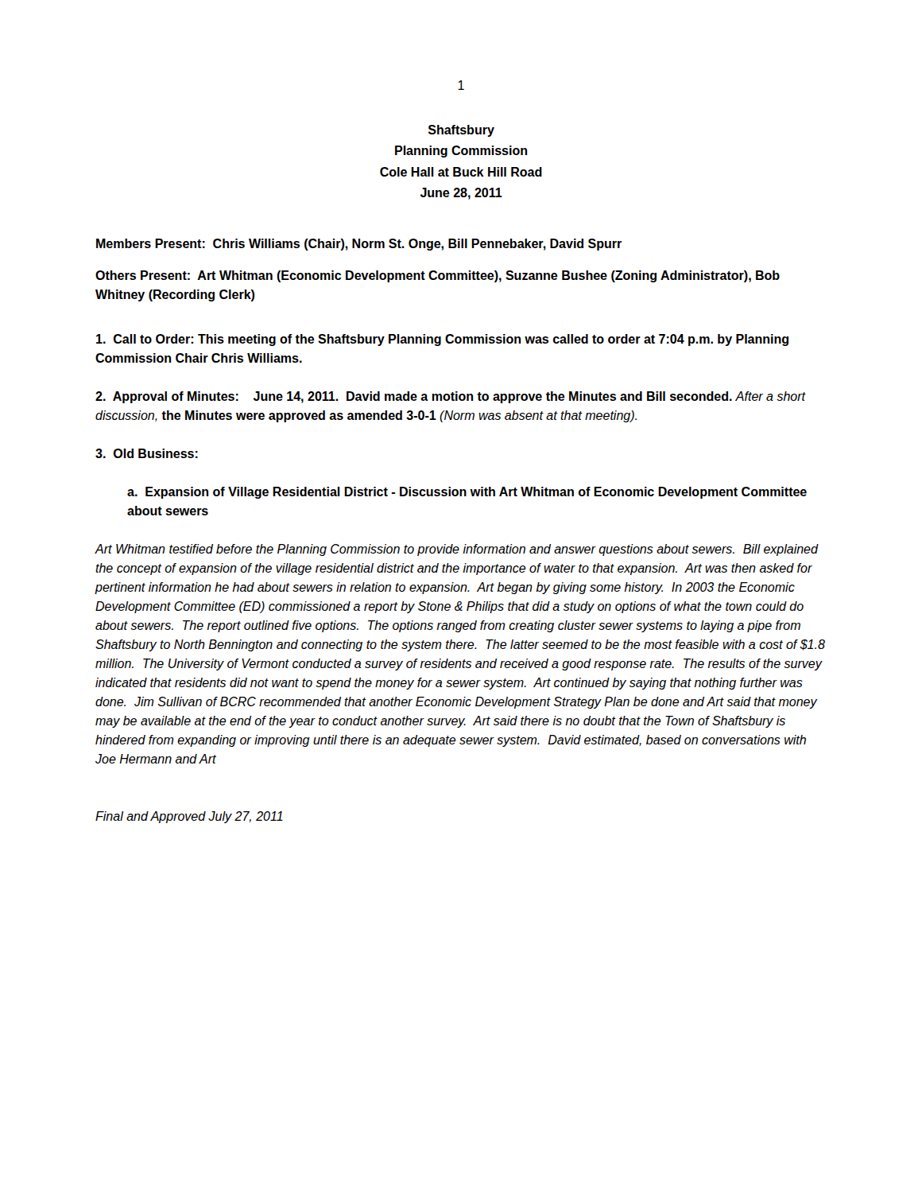1
Shaftsbury
Planning Commission
Cole Hall at Buck Hill Road
June 28, 2011
Members Present: Chris Williams (Chair), Norm St. Onge, Bill Pennebaker, David Spurr
Others Present: Art Whitman (Economic Development Committee), Suzanne Bushee (Zoning Administrator), Bob Whitney (Recording Clerk)
1. Call to Order: This meeting of the Shaftsbury Planning Commission was called to order at 7:04 p.m. by Planning Commission Chair Chris Williams.
2. Approval of Minutes: June 14, 2011. David made a motion to approve the Minutes and Bill seconded. After a short discussion, the Minutes were approved as amended 3-0-1 (Norm was absent at that meeting).
3. Old Business:
a. Expansion of Village Residential District - Discussion with Art Whitman of Economic Development Committee about sewers
Art Whitman testified before the Planning Commission to provide information and answer questions about sewers. Bill explained the concept of expansion of the village residential district and the importance of water to that expansion. Art was then asked for pertinent information he had about sewers in relation to expansion. Art began by giving some history. In 2003 the Economic Development Committee (ED) commissioned a report by Stone & Philips that did a study on options of what the town could do about sewers. The report outlined five options. The options ranged from creating cluster sewer systems to laying a pipe from Shaftsbury to North Bennington and connecting to the system there. The latter seemed to be the most feasible with a cost of $1.8 million. The University of Vermont conducted a survey of residents and received a good response rate. The results of the survey indicated that residents did not want to spend the money for a sewer system. Art continued by saying that nothing further was done. Jim Sullivan of BCRC recommended that another Economic Development Strategy Plan be done and Art said that money may be available at the end of the year to conduct another survey. Art said there is no doubt that the Town of Shaftsbury is hindered from expanding or improving until there is an adequate sewer system. David estimated, based on conversations with Joe Hermann and Art
Final and Approved July 27, 2011